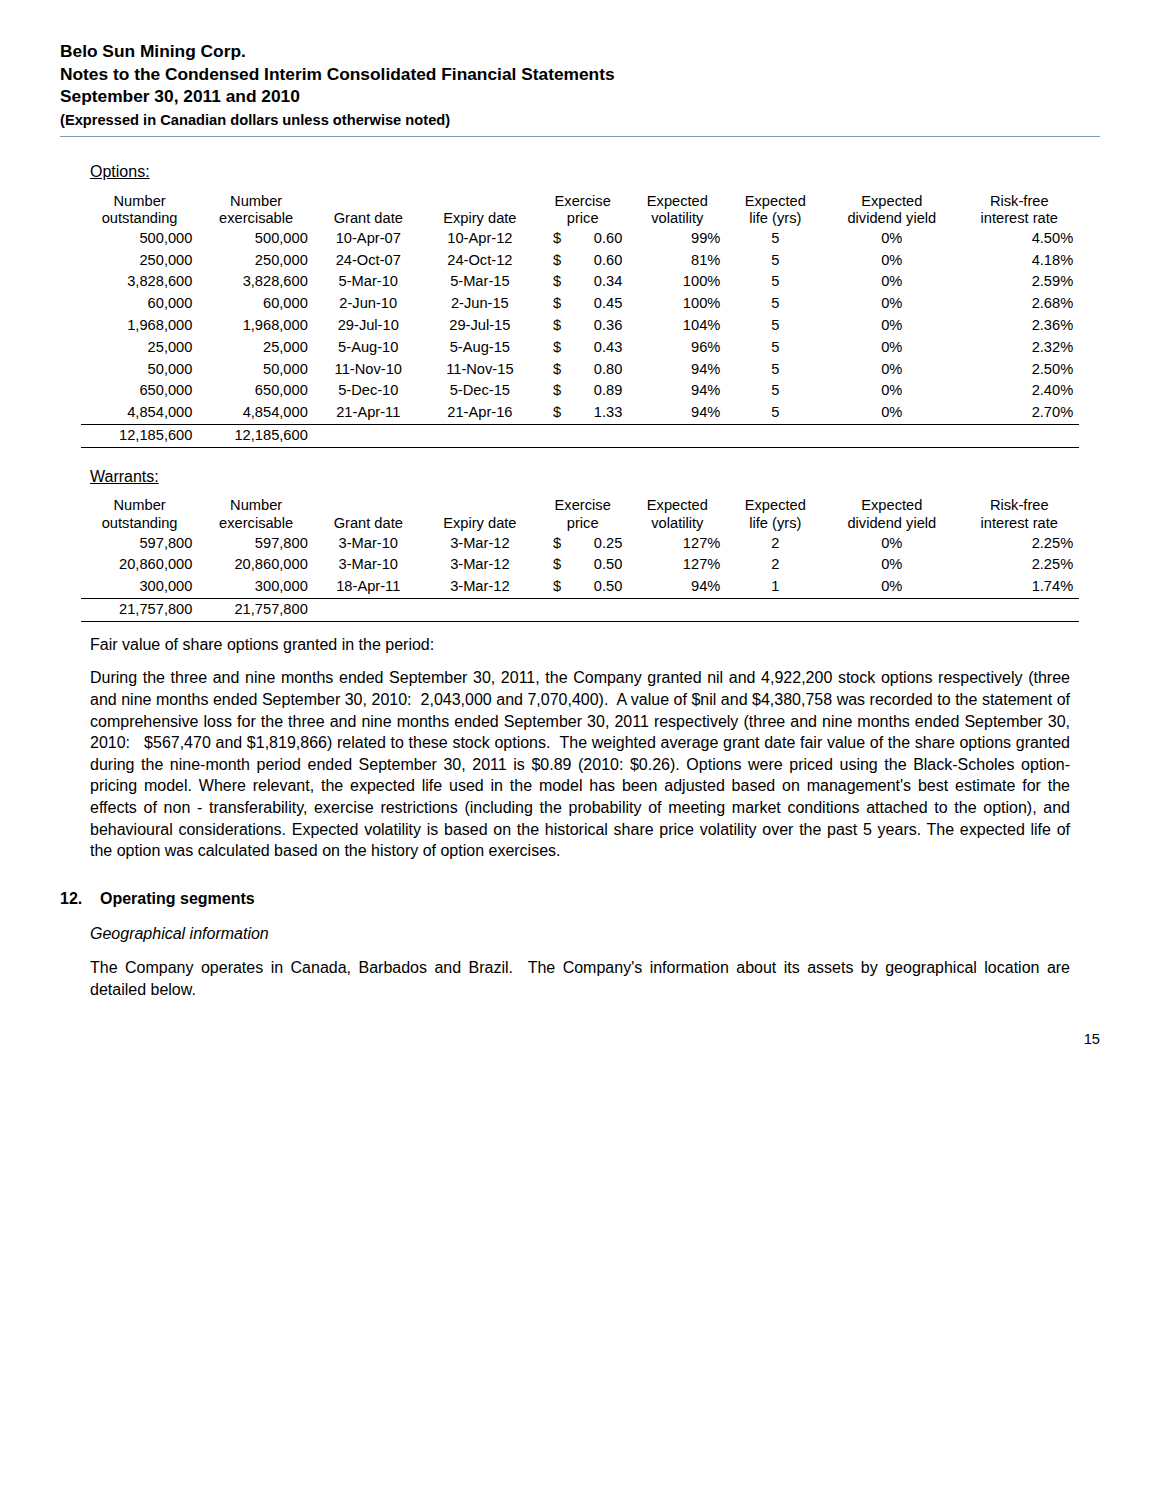Belo Sun Mining Corp.
Notes to the Condensed Interim Consolidated Financial Statements
September 30, 2011 and 2010
(Expressed in Canadian dollars unless otherwise noted)
Options:
| Number outstanding | Number exercisable | Grant date | Expiry date | Exercise price | Expected volatility | Expected life (yrs) | Expected dividend yield | Risk-free interest rate |
| --- | --- | --- | --- | --- | --- | --- | --- | --- |
| 500,000 | 500,000 | 10-Apr-07 | 10-Apr-12 | $ | 0.60 | 99% | 5 | 0% | 4.50% |
| 250,000 | 250,000 | 24-Oct-07 | 24-Oct-12 | $ | 0.60 | 81% | 5 | 0% | 4.18% |
| 3,828,600 | 3,828,600 | 5-Mar-10 | 5-Mar-15 | $ | 0.34 | 100% | 5 | 0% | 2.59% |
| 60,000 | 60,000 | 2-Jun-10 | 2-Jun-15 | $ | 0.45 | 100% | 5 | 0% | 2.68% |
| 1,968,000 | 1,968,000 | 29-Jul-10 | 29-Jul-15 | $ | 0.36 | 104% | 5 | 0% | 2.36% |
| 25,000 | 25,000 | 5-Aug-10 | 5-Aug-15 | $ | 0.43 | 96% | 5 | 0% | 2.32% |
| 50,000 | 50,000 | 11-Nov-10 | 11-Nov-15 | $ | 0.80 | 94% | 5 | 0% | 2.50% |
| 650,000 | 650,000 | 5-Dec-10 | 5-Dec-15 | $ | 0.89 | 94% | 5 | 0% | 2.40% |
| 4,854,000 | 4,854,000 | 21-Apr-11 | 21-Apr-16 | $ | 1.33 | 94% | 5 | 0% | 2.70% |
| 12,185,600 | 12,185,600 | | | | | | | | |
Warrants:
| Number outstanding | Number exercisable | Grant date | Expiry date | Exercise price | Expected volatility | Expected life (yrs) | Expected dividend yield | Risk-free interest rate |
| --- | --- | --- | --- | --- | --- | --- | --- | --- |
| 597,800 | 597,800 | 3-Mar-10 | 3-Mar-12 | $ | 0.25 | 127% | 2 | 0% | 2.25% |
| 20,860,000 | 20,860,000 | 3-Mar-10 | 3-Mar-12 | $ | 0.50 | 127% | 2 | 0% | 2.25% |
| 300,000 | 300,000 | 18-Apr-11 | 3-Mar-12 | $ | 0.50 | 94% | 1 | 0% | 1.74% |
| 21,757,800 | 21,757,800 | | | | | | | | |
Fair value of share options granted in the period:
During the three and nine months ended September 30, 2011, the Company granted nil and 4,922,200 stock options respectively (three and nine months ended September 30, 2010: 2,043,000 and 7,070,400). A value of $nil and $4,380,758 was recorded to the statement of comprehensive loss for the three and nine months ended September 30, 2011 respectively (three and nine months ended September 30, 2010: $567,470 and $1,819,866) related to these stock options. The weighted average grant date fair value of the share options granted during the nine-month period ended September 30, 2011 is $0.89 (2010: $0.26). Options were priced using the Black-Scholes option-pricing model. Where relevant, the expected life used in the model has been adjusted based on management's best estimate for the effects of non - transferability, exercise restrictions (including the probability of meeting market conditions attached to the option), and behavioural considerations. Expected volatility is based on the historical share price volatility over the past 5 years. The expected life of the option was calculated based on the history of option exercises.
12. Operating segments
Geographical information
The Company operates in Canada, Barbados and Brazil. The Company's information about its assets by geographical location are detailed below.
15